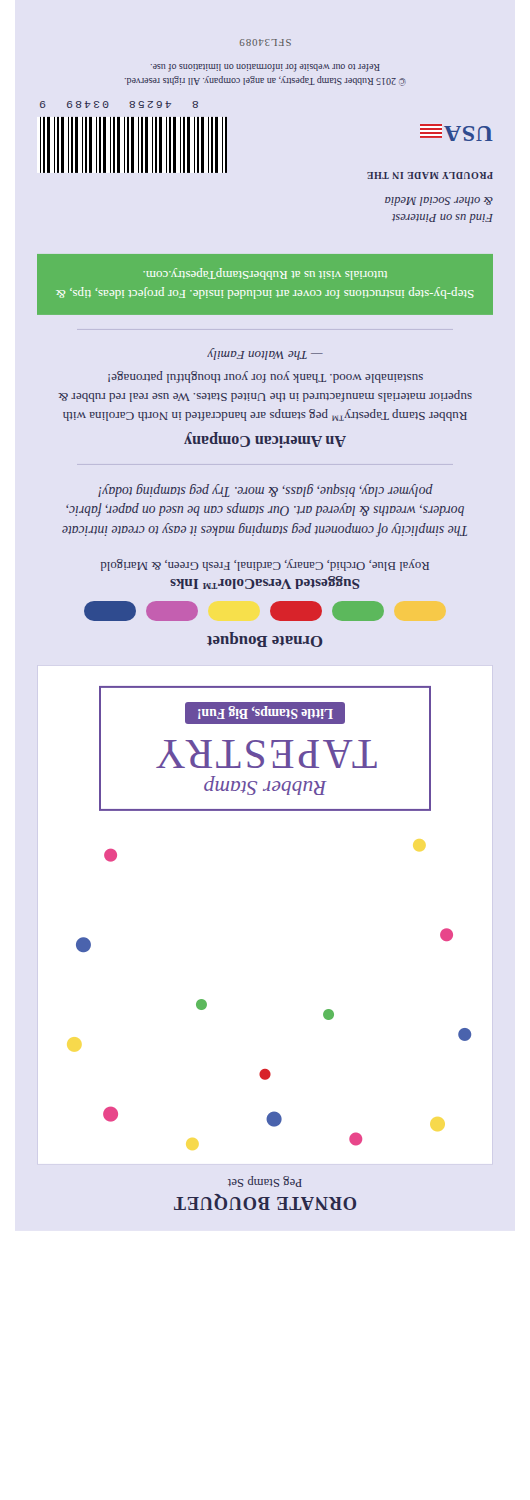ORNATE BOUQUET
Peg Stamp Set
Rubber Stamp
TAPESTRY
Little Stamps, Big Fun!
Ornate Bouquet
Suggested VersaColor™ Inks
Royal Blue, Orchid, Canary, Cardinal, Fresh Green, & Marigold
The simplicity of component peg stamping makes it easy to create intricate borders, wreaths & layered art. Our stamps can be used on paper, fabric, polymer clay, bisque, glass, & more. Try peg stamping today!
An American Company
Rubber Stamp Tapestry™ peg stamps are handcrafted in North Carolina with superior materials manufactured in the United States. We use real red rubber & sustainable wood. Thank you for your thoughtful patronage!
— The Walton Family
Step-by-step instructions for cover art included inside. For project ideas, tips, & tutorials visit us at RubberStampTapestry.com.
Find us on Pinterest
& other Social Media
PROUDLY MADE IN THE
USA
8 46258 03489 9
© 2015 Rubber Stamp Tapestry, an angel company. All rights reserved.
Refer to our website for information on limitations of use.
SFL34089